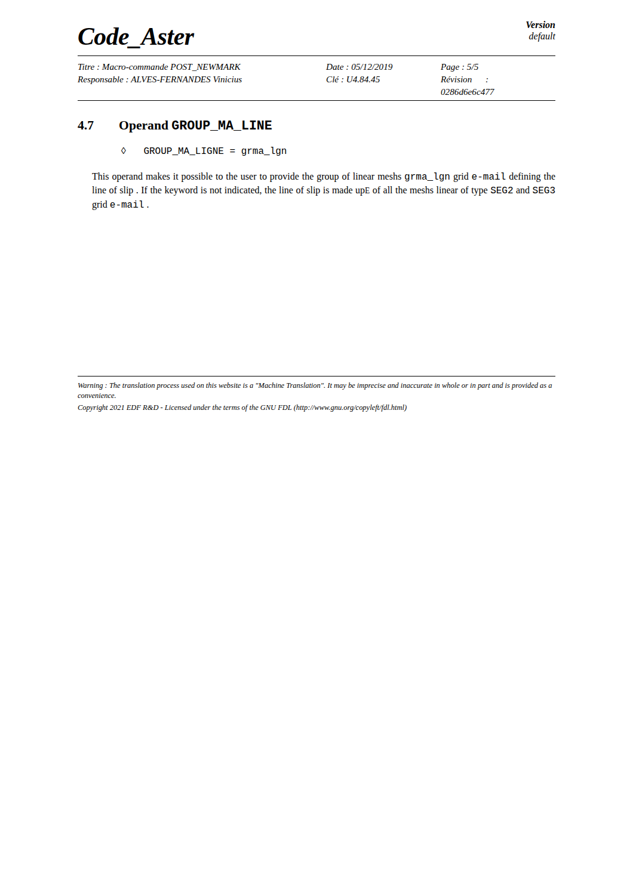Code_Aster
Version
default
| Titre : Macro-commande POST_NEWMARK | Date : 05/12/2019 | Page : 5/5 |
| Responsable : ALVES-FERNANDES Vinicius | Clé : U4.84.45 | Révision : 0286d6e6c477 |
4.7 Operand GROUP_MA_LINE
◊ GROUP_MA_LIGNE = grma_lgn
This operand makes it possible to the user to provide the group of linear meshs grma_lgn grid e-mail defining the line of slip . If the keyword is not indicated, the line of slip is made upE of all the meshs linear of type SEG2 and SEG3 grid e-mail .
Warning : The translation process used on this website is a "Machine Translation". It may be imprecise and inaccurate in whole or in part and is provided as a convenience.
Copyright 2021 EDF R&D - Licensed under the terms of the GNU FDL (http://www.gnu.org/copyleft/fdl.html)